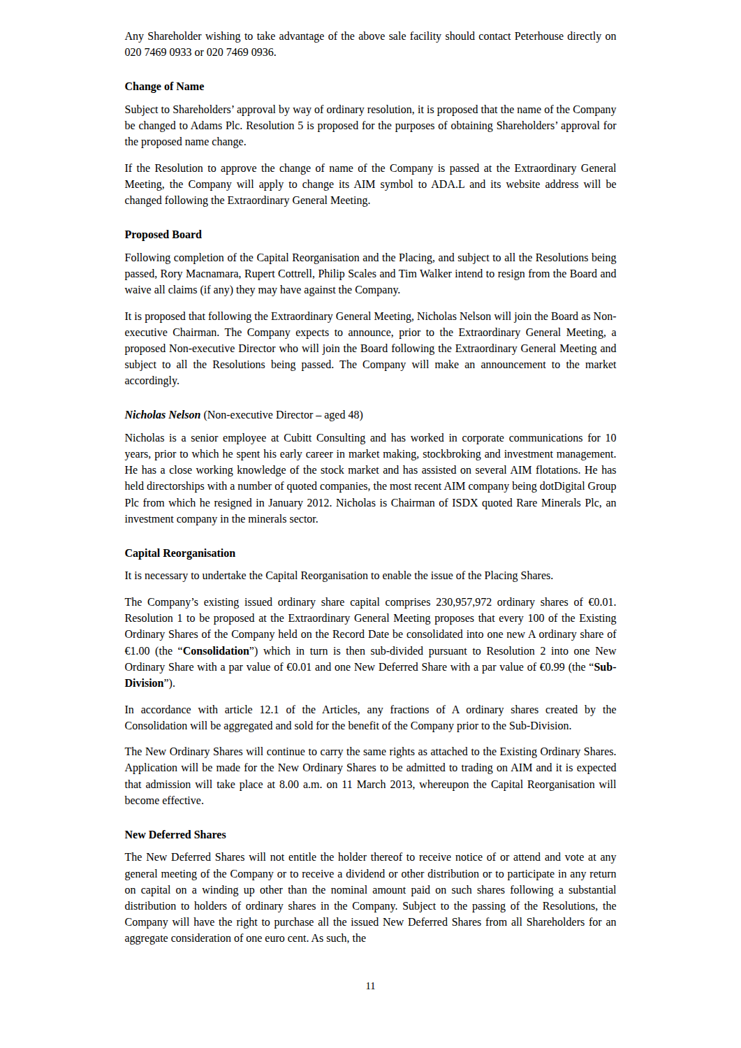Any Shareholder wishing to take advantage of the above sale facility should contact Peterhouse directly on 020 7469 0933 or 020 7469 0936.
Change of Name
Subject to Shareholders’ approval by way of ordinary resolution, it is proposed that the name of the Company be changed to Adams Plc. Resolution 5 is proposed for the purposes of obtaining Shareholders’ approval for the proposed name change.
If the Resolution to approve the change of name of the Company is passed at the Extraordinary General Meeting, the Company will apply to change its AIM symbol to ADA.L and its website address will be changed following the Extraordinary General Meeting.
Proposed Board
Following completion of the Capital Reorganisation and the Placing, and subject to all the Resolutions being passed, Rory Macnamara, Rupert Cottrell, Philip Scales and Tim Walker intend to resign from the Board and waive all claims (if any) they may have against the Company.
It is proposed that following the Extraordinary General Meeting, Nicholas Nelson will join the Board as Non-executive Chairman. The Company expects to announce, prior to the Extraordinary General Meeting, a proposed Non-executive Director who will join the Board following the Extraordinary General Meeting and subject to all the Resolutions being passed. The Company will make an announcement to the market accordingly.
Nicholas Nelson (Non-executive Director – aged 48)
Nicholas is a senior employee at Cubitt Consulting and has worked in corporate communications for 10 years, prior to which he spent his early career in market making, stockbroking and investment management. He has a close working knowledge of the stock market and has assisted on several AIM flotations. He has held directorships with a number of quoted companies, the most recent AIM company being dotDigital Group Plc from which he resigned in January 2012. Nicholas is Chairman of ISDX quoted Rare Minerals Plc, an investment company in the minerals sector.
Capital Reorganisation
It is necessary to undertake the Capital Reorganisation to enable the issue of the Placing Shares.
The Company’s existing issued ordinary share capital comprises 230,957,972 ordinary shares of €0.01. Resolution 1 to be proposed at the Extraordinary General Meeting proposes that every 100 of the Existing Ordinary Shares of the Company held on the Record Date be consolidated into one new A ordinary share of €1.00 (the “Consolidation”) which in turn is then sub-divided pursuant to Resolution 2 into one New Ordinary Share with a par value of €0.01 and one New Deferred Share with a par value of €0.99 (the “Sub-Division”).
In accordance with article 12.1 of the Articles, any fractions of A ordinary shares created by the Consolidation will be aggregated and sold for the benefit of the Company prior to the Sub-Division.
The New Ordinary Shares will continue to carry the same rights as attached to the Existing Ordinary Shares. Application will be made for the New Ordinary Shares to be admitted to trading on AIM and it is expected that admission will take place at 8.00 a.m. on 11 March 2013, whereupon the Capital Reorganisation will become effective.
New Deferred Shares
The New Deferred Shares will not entitle the holder thereof to receive notice of or attend and vote at any general meeting of the Company or to receive a dividend or other distribution or to participate in any return on capital on a winding up other than the nominal amount paid on such shares following a substantial distribution to holders of ordinary shares in the Company. Subject to the passing of the Resolutions, the Company will have the right to purchase all the issued New Deferred Shares from all Shareholders for an aggregate consideration of one euro cent. As such, the
11